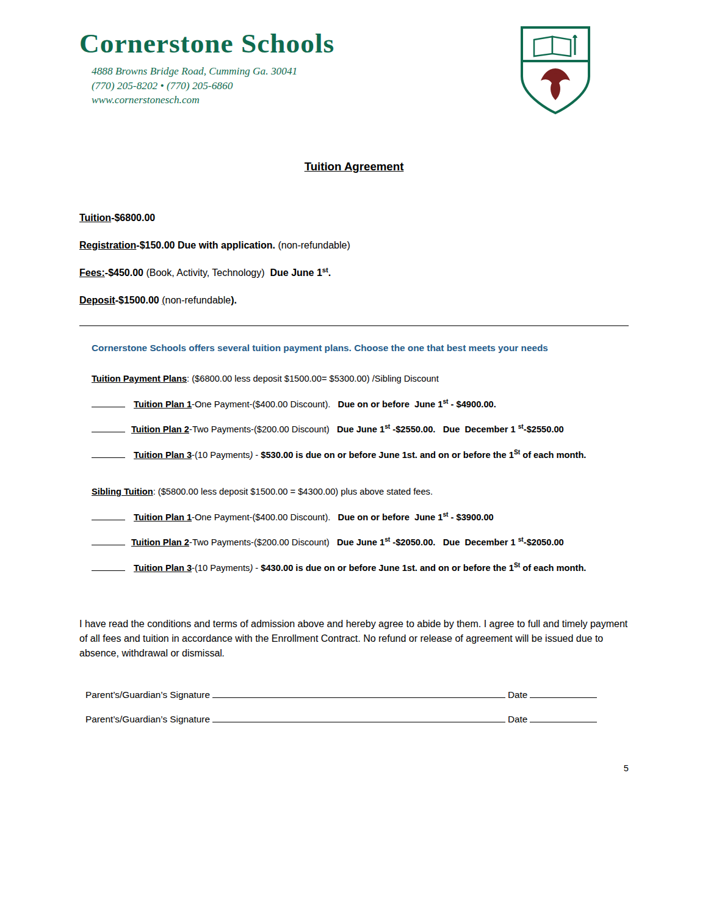Cornerstone Schools
4888 Browns Bridge Road, Cumming Ga. 30041
(770) 205-8202 • (770) 205-6860
www.cornerstonesch.com
Tuition Agreement
Tuition-$6800.00
Registration-$150.00 Due with application. (non-refundable)
Fees:-$450.00 (Book, Activity, Technology) Due June 1st.
Deposit-$1500.00 (non-refundable).
Cornerstone Schools offers several tuition payment plans. Choose the one that best meets your needs
Tuition Payment Plans: ($6800.00 less deposit $1500.00= $5300.00) /Sibling Discount
Tuition Plan 1-One Payment-($400.00 Discount). Due on or before June 1st - $4900.00.
Tuition Plan 2-Two Payments-($200.00 Discount) Due June 1st -$2550.00. Due December 1 st-$2550.00
Tuition Plan 3-(10 Payments) - $530.00 is due on or before June 1st. and on or before the 1St of each month.
Sibling Tuition: ($5800.00 less deposit $1500.00 = $4300.00) plus above stated fees.
Tuition Plan 1-One Payment-($400.00 Discount). Due on or before June 1st - $3900.00
Tuition Plan 2-Two Payments-($200.00 Discount) Due June 1st -$2050.00. Due December 1 st-$2050.00
Tuition Plan 3-(10 Payments) - $430.00 is due on or before June 1st. and on or before the 1St of each month.
I have read the conditions and terms of admission above and hereby agree to abide by them. I agree to full and timely payment of all fees and tuition in accordance with the Enrollment Contract. No refund or release of agreement will be issued due to absence, withdrawal or dismissal.
Parent’s/Guardian’s Signature Date
Parent’s/Guardian’s Signature Date
5